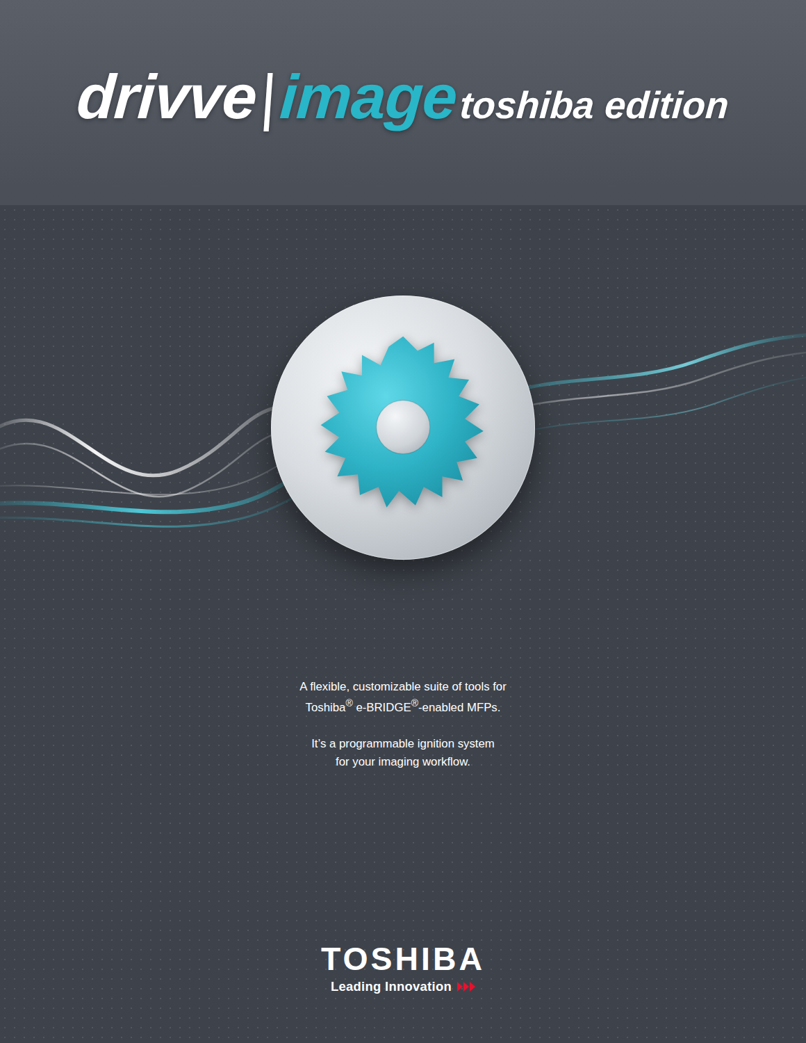drivve|image
toshiba edition
A flexible, customizable suite of tools for
Toshiba® e-BRIDGE®-enabled MFPs.
It’s a programmable ignition system
for your imaging workflow.
TOSHIBA
Leading Innovation